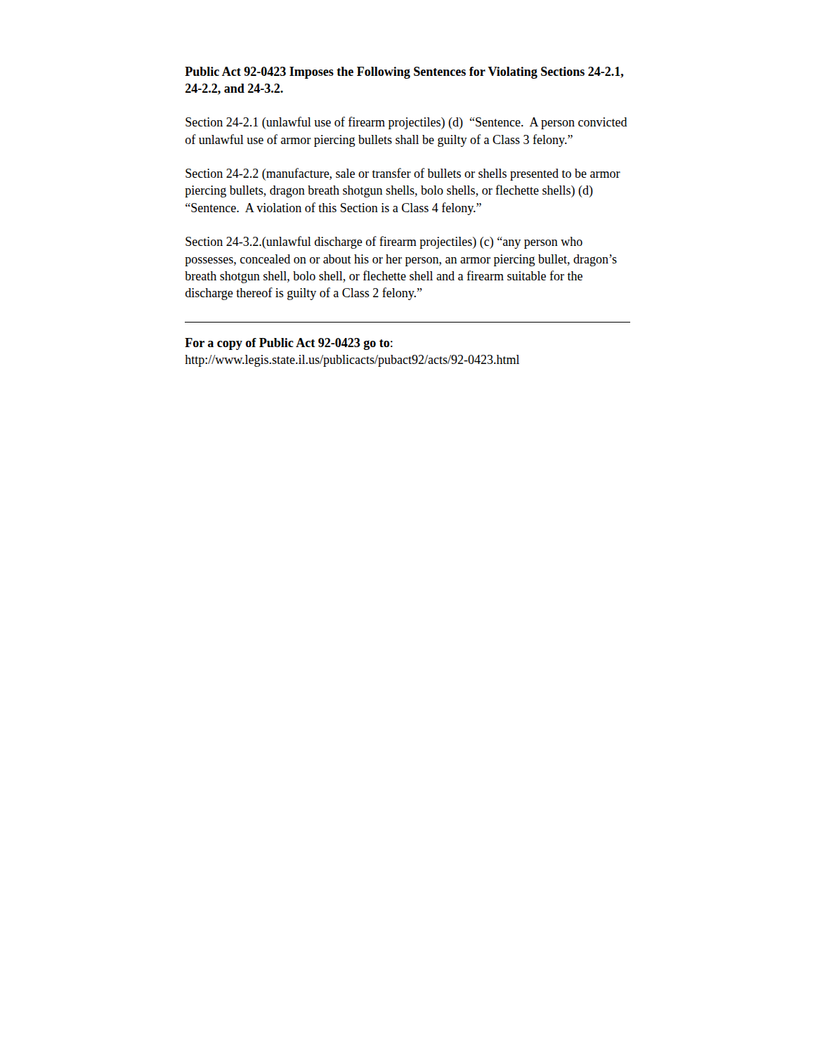Public Act 92-0423 Imposes the Following Sentences for Violating Sections 24-2.1, 24-2.2, and 24-3.2.
Section 24-2.1 (unlawful use of firearm projectiles) (d) “Sentence. A person convicted of unlawful use of armor piercing bullets shall be guilty of a Class 3 felony.”
Section 24-2.2 (manufacture, sale or transfer of bullets or shells presented to be armor piercing bullets, dragon breath shotgun shells, bolo shells, or flechette shells) (d) “Sentence. A violation of this Section is a Class 4 felony.”
Section 24-3.2.(unlawful discharge of firearm projectiles) (c) “any person who possesses, concealed on or about his or her person, an armor piercing bullet, dragon’s breath shotgun shell, bolo shell, or flechette shell and a firearm suitable for the discharge thereof is guilty of a Class 2 felony.”
For a copy of Public Act 92-0423 go to: http://www.legis.state.il.us/publicacts/pubact92/acts/92-0423.html